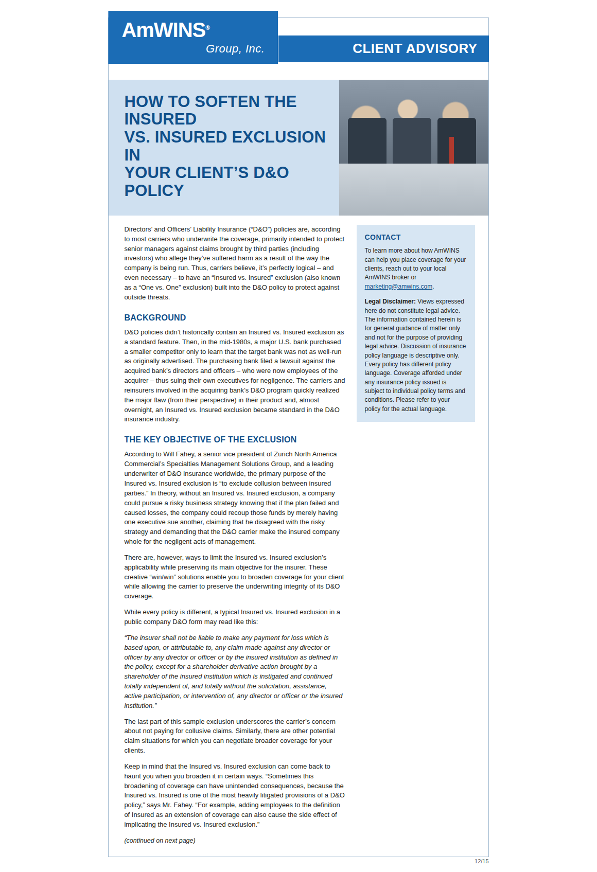AmWINS® Group, Inc.
CLIENT ADVISORY
How to Soften the Insured
vs. Insured Exclusion in
Your Client’s D&O Policy
Directors’ and Officers’ Liability Insurance (“D&O”) policies are, according to most carriers who underwrite the coverage, primarily intended to protect senior managers against claims brought by third parties (including investors) who allege they’ve suffered harm as a result of the way the company is being run. Thus, carriers believe, it’s perfectly logical – and even necessary – to have an “Insured vs. Insured” exclusion (also known as a “One vs. One” exclusion) built into the D&O policy to protect against outside threats.
Background
D&O policies didn’t historically contain an Insured vs. Insured exclusion as a standard feature. Then, in the mid-1980s, a major U.S. bank purchased a smaller competitor only to learn that the target bank was not as well-run as originally advertised. The purchasing bank filed a lawsuit against the acquired bank’s directors and officers – who were now employees of the acquirer – thus suing their own executives for negligence. The carriers and reinsurers involved in the acquiring bank’s D&O program quickly realized the major flaw (from their perspective) in their product and, almost overnight, an Insured vs. Insured exclusion became standard in the D&O insurance industry.
The Key Objective of the Exclusion
According to Will Fahey, a senior vice president of Zurich North America Commercial’s Specialties Management Solutions Group, and a leading underwriter of D&O insurance worldwide, the primary purpose of the Insured vs. Insured exclusion is “to exclude collusion between insured parties.” In theory, without an Insured vs. Insured exclusion, a company could pursue a risky business strategy knowing that if the plan failed and caused losses, the company could recoup those funds by merely having one executive sue another, claiming that he disagreed with the risky strategy and demanding that the D&O carrier make the insured company whole for the negligent acts of management.
There are, however, ways to limit the Insured vs. Insured exclusion’s applicability while preserving its main objective for the insurer. These creative “win/win” solutions enable you to broaden coverage for your client while allowing the carrier to preserve the underwriting integrity of its D&O coverage.
While every policy is different, a typical Insured vs. Insured exclusion in a public company D&O form may read like this:
“The insurer shall not be liable to make any payment for loss which is based upon, or attributable to, any claim made against any director or officer by any director or officer or by the insured institution as defined in the policy, except for a shareholder derivative action brought by a shareholder of the insured institution which is instigated and continued totally independent of, and totally without the solicitation, assistance, active participation, or intervention of, any director or officer or the insured institution.”
The last part of this sample exclusion underscores the carrier’s concern about not paying for collusive claims. Similarly, there are other potential claim situations for which you can negotiate broader coverage for your clients.
Keep in mind that the Insured vs. Insured exclusion can come back to haunt you when you broaden it in certain ways. “Sometimes this broadening of coverage can have unintended consequences, because the Insured vs. Insured is one of the most heavily litigated provisions of a D&O policy,” says Mr. Fahey. “For example, adding employees to the definition of Insured as an extension of coverage can also cause the side effect of implicating the Insured vs. Insured exclusion.”
(continued on next page)
Contact
To learn more about how AmWINS can help you place coverage for your clients, reach out to your local AmWINS broker or marketing@amwins.com.
Legal Disclaimer: Views expressed here do not constitute legal advice. The information contained herein is for general guidance of matter only and not for the purpose of providing legal advice. Discussion of insurance policy language is descriptive only. Every policy has different policy language. Coverage afforded under any insurance policy issued is subject to individual policy terms and conditions. Please refer to your policy for the actual language.
12/15